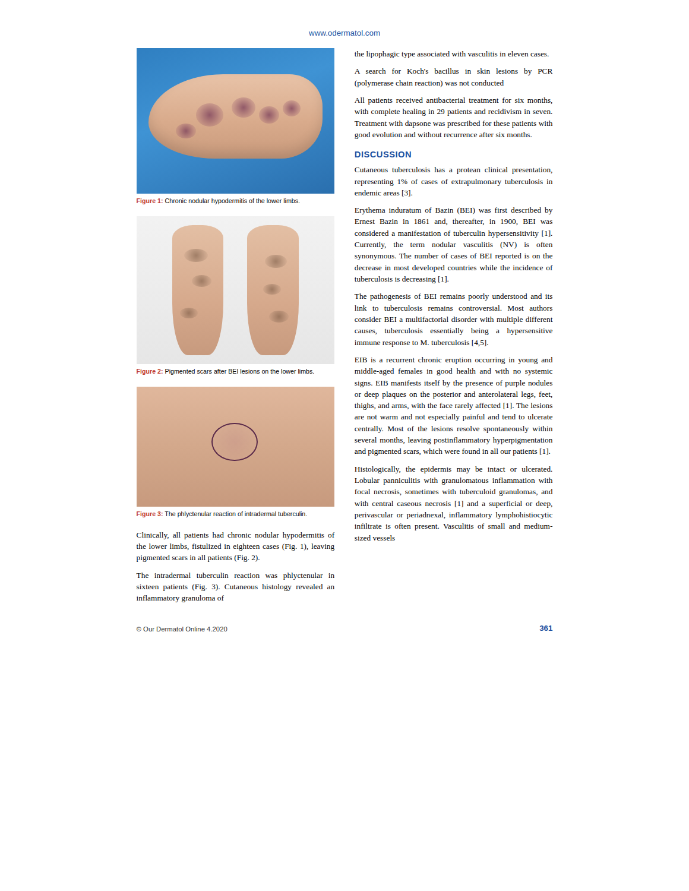www.odermatol.com
Figure 1: Chronic nodular hypodermitis of the lower limbs.
Figure 2: Pigmented scars after BEI lesions on the lower limbs.
Figure 3: The phlyctenular reaction of intradermal tuberculin.
Clinically, all patients had chronic nodular hypodermitis of the lower limbs, fistulized in eighteen cases (Fig. 1), leaving pigmented scars in all patients (Fig. 2).
The intradermal tuberculin reaction was phlyctenular in sixteen patients (Fig. 3). Cutaneous histology revealed an inflammatory granuloma of
the lipophagic type associated with vasculitis in eleven cases.
A search for Koch's bacillus in skin lesions by PCR (polymerase chain reaction) was not conducted
All patients received antibacterial treatment for six months, with complete healing in 29 patients and recidivism in seven. Treatment with dapsone was prescribed for these patients with good evolution and without recurrence after six months.
DISCUSSION
Cutaneous tuberculosis has a protean clinical presentation, representing 1% of cases of extrapulmonary tuberculosis in endemic areas [3].
Erythema induratum of Bazin (BEI) was first described by Ernest Bazin in 1861 and, thereafter, in 1900, BEI was considered a manifestation of tuberculin hypersensitivity [1]. Currently, the term nodular vasculitis (NV) is often synonymous. The number of cases of BEI reported is on the decrease in most developed countries while the incidence of tuberculosis is decreasing [1].
The pathogenesis of BEI remains poorly understood and its link to tuberculosis remains controversial. Most authors consider BEI a multifactorial disorder with multiple different causes, tuberculosis essentially being a hypersensitive immune response to M. tuberculosis [4,5].
EIB is a recurrent chronic eruption occurring in young and middle-aged females in good health and with no systemic signs. EIB manifests itself by the presence of purple nodules or deep plaques on the posterior and anterolateral legs, feet, thighs, and arms, with the face rarely affected [1]. The lesions are not warm and not especially painful and tend to ulcerate centrally. Most of the lesions resolve spontaneously within several months, leaving postinflammatory hyperpigmentation and pigmented scars, which were found in all our patients [1].
Histologically, the epidermis may be intact or ulcerated. Lobular panniculitis with granulomatous inflammation with focal necrosis, sometimes with tuberculoid granulomas, and with central caseous necrosis [1] and a superficial or deep, perivascular or periadnexal, inflammatory lymphohistiocytic infiltrate is often present. Vasculitis of small and medium-sized vessels
© Our Dermatol Online 4.2020
361